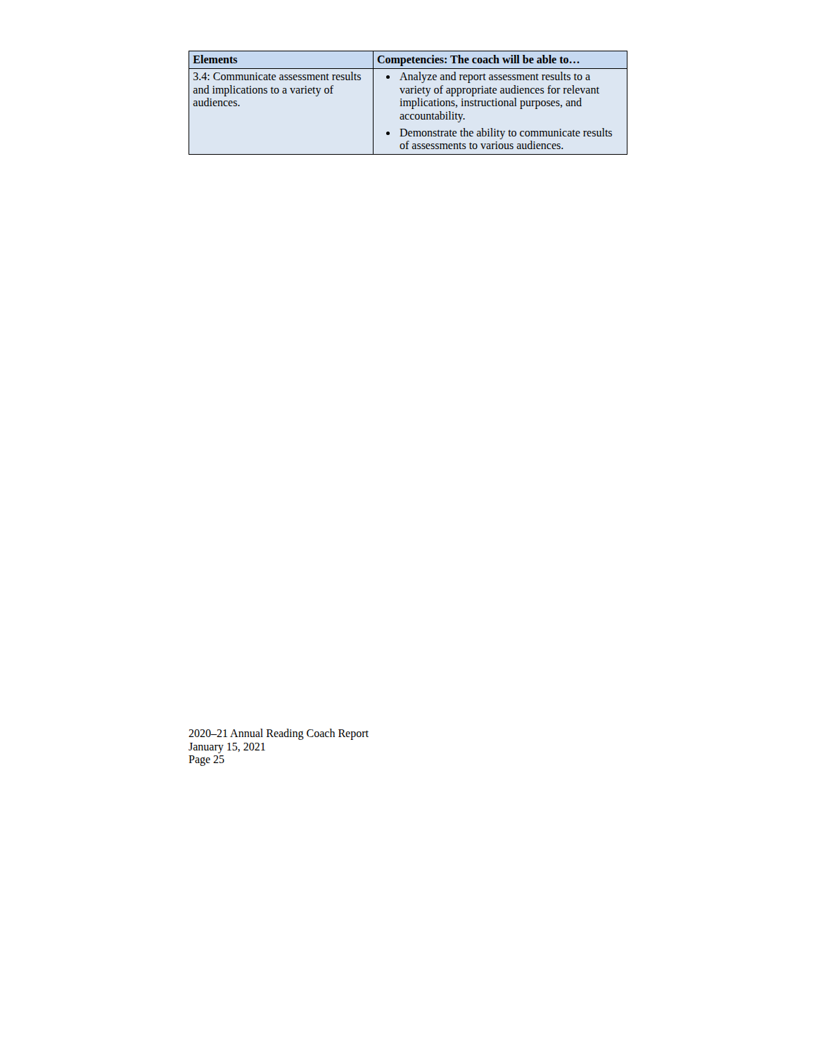| Elements | Competencies: The coach will be able to… |
| --- | --- |
| 3.4: Communicate assessment results and implications to a variety of audiences. | Analyze and report assessment results to a variety of appropriate audiences for relevant implications, instructional purposes, and accountability. Demonstrate the ability to communicate results of assessments to various audiences. |
2020–21 Annual Reading Coach Report
January 15, 2021
Page 25